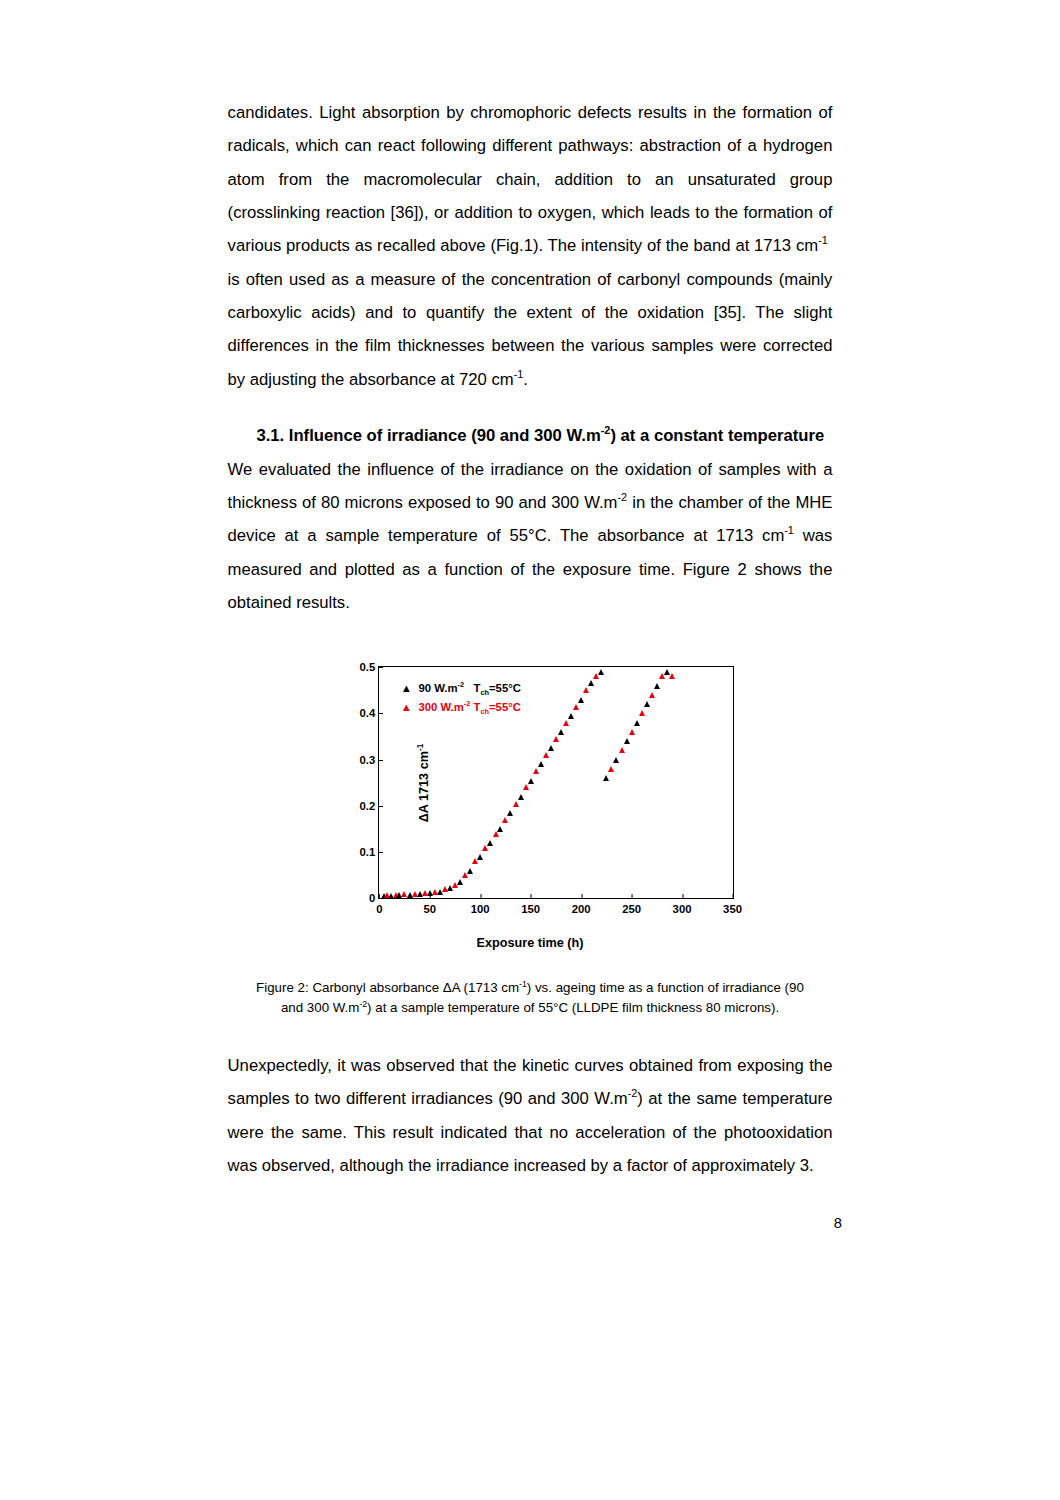candidates. Light absorption by chromophoric defects results in the formation of radicals, which can react following different pathways: abstraction of a hydrogen atom from the macromolecular chain, addition to an unsaturated group (crosslinking reaction [36]), or addition to oxygen, which leads to the formation of various products as recalled above (Fig.1). The intensity of the band at 1713 cm-1 is often used as a measure of the concentration of carbonyl compounds (mainly carboxylic acids) and to quantify the extent of the oxidation [35]. The slight differences in the film thicknesses between the various samples were corrected by adjusting the absorbance at 720 cm-1.
3.1. Influence of irradiance (90 and 300 W.m-2) at a constant temperature
We evaluated the influence of the irradiance on the oxidation of samples with a thickness of 80 microns exposed to 90 and 300 W.m-2 in the chamber of the MHE device at a sample temperature of 55°C. The absorbance at 1713 cm-1 was measured and plotted as a function of the exposure time. Figure 2 shows the obtained results.
▲90 W.m-2 Tch=55°C
▲300 W.m-2 Tch=55°C
0.5
0.4
0.3
0.2
0.1
0
0
50
100
150
200
250
300
350
ΔA 1713 cm-1
Exposure time (h)
Figure 2: Carbonyl absorbance ΔA (1713 cm-1) vs. ageing time as a function of irradiance (90 and 300 W.m-2) at a sample temperature of 55°C (LLDPE film thickness 80 microns).
Unexpectedly, it was observed that the kinetic curves obtained from exposing the samples to two different irradiances (90 and 300 W.m-2) at the same temperature were the same. This result indicated that no acceleration of the photooxidation was observed, although the irradiance increased by a factor of approximately 3.
8